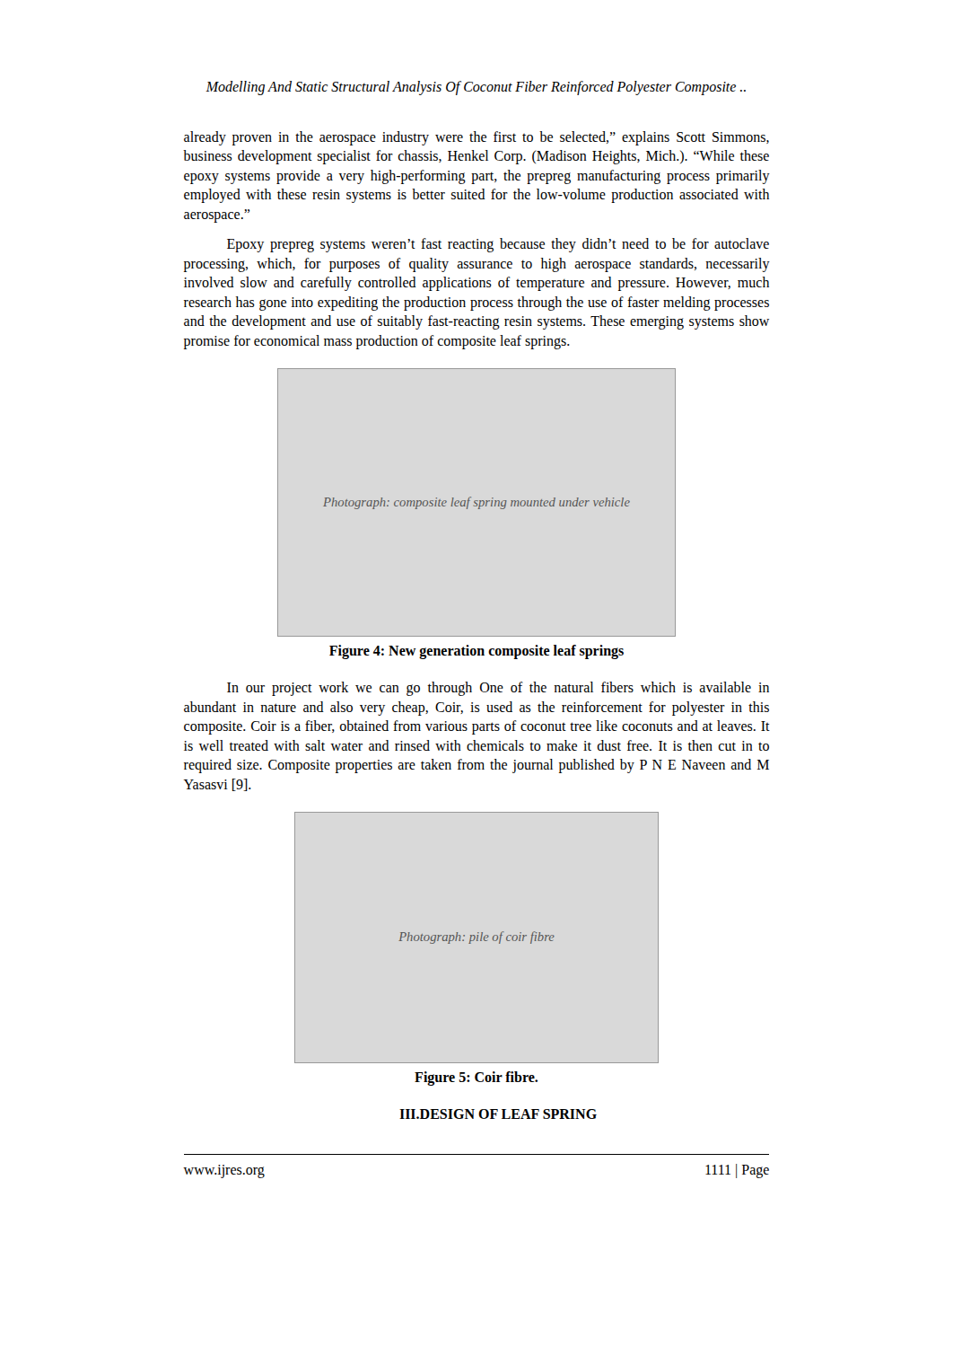Modelling And Static Structural Analysis Of Coconut Fiber Reinforced Polyester Composite ..
already proven in the aerospace industry were the first to be selected,” explains Scott Simmons, business development specialist for chassis, Henkel Corp. (Madison Heights, Mich.). “While these epoxy systems provide a very high-performing part, the prepreg manufacturing process primarily employed with these resin systems is better suited for the low-volume production associated with aerospace.”
Epoxy prepreg systems weren’t fast reacting because they didn’t need to be for autoclave processing, which, for purposes of quality assurance to high aerospace standards, necessarily involved slow and carefully controlled applications of temperature and pressure. However, much research has gone into expediting the production process through the use of faster melding processes and the development and use of suitably fast-reacting resin systems. These emerging systems show promise for economical mass production of composite leaf springs.
Photograph: composite leaf spring mounted under vehicle
Figure 4: New generation composite leaf springs
In our project work we can go through One of the natural fibers which is available in abundant in nature and also very cheap, Coir, is used as the reinforcement for polyester in this composite. Coir is a fiber, obtained from various parts of coconut tree like coconuts and at leaves. It is well treated with salt water and rinsed with chemicals to make it dust free. It is then cut in to required size. Composite properties are taken from the journal published by P N E Naveen and M Yasasvi [9].
Photograph: pile of coir fibre
Figure 5: Coir fibre.
III.DESIGN OF LEAF SPRING
www.ijres.org 1111 | Page